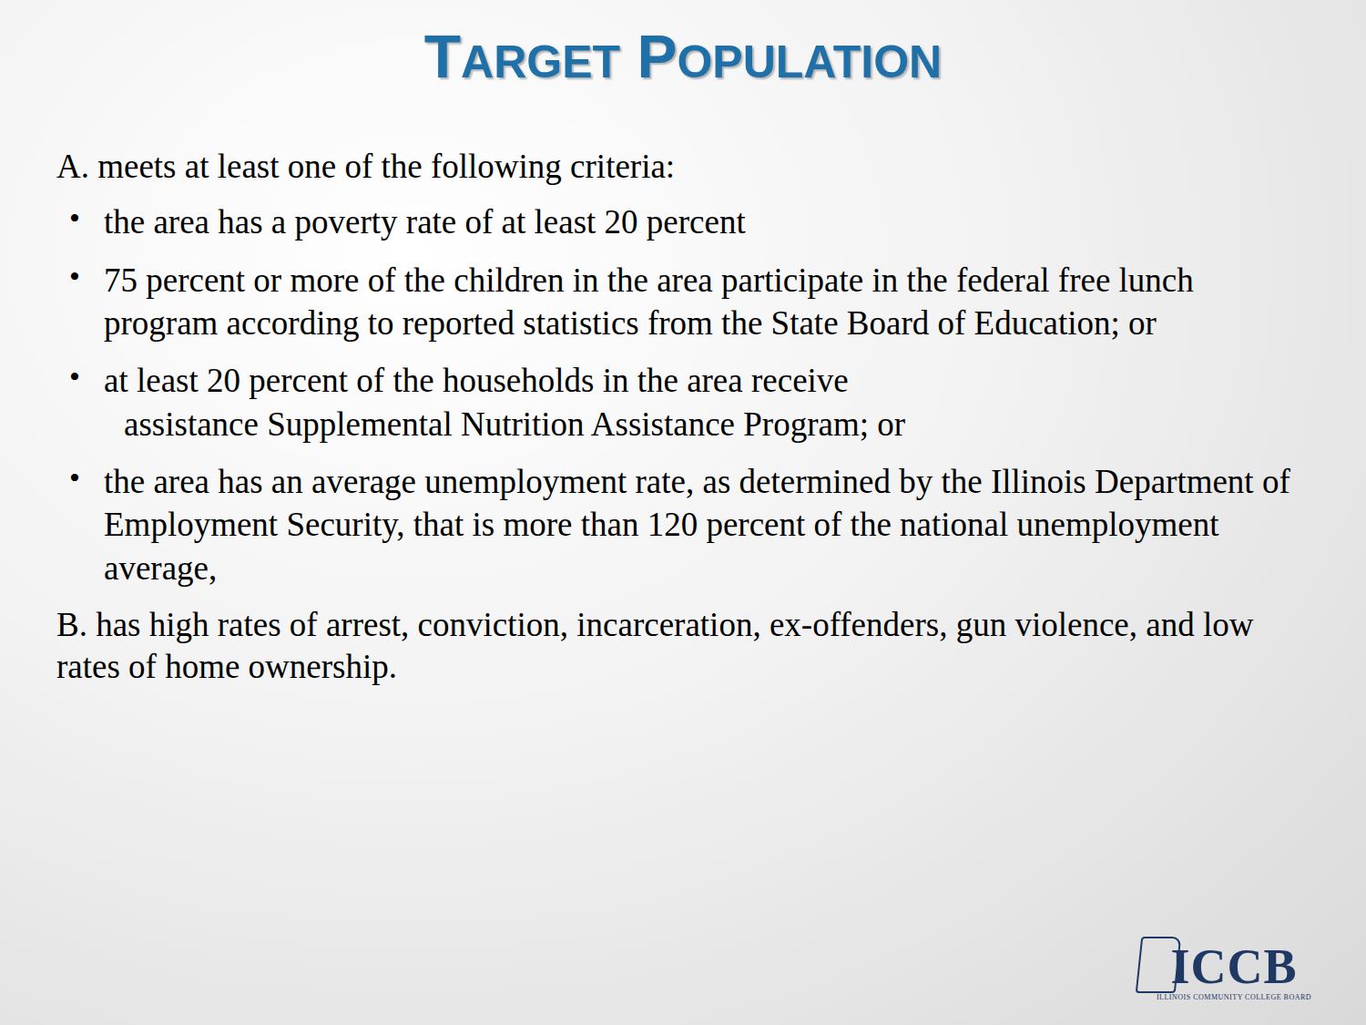TARGET POPULATION
A. meets at least one of the following criteria:
the area has a poverty rate of at least 20 percent
75 percent or more of the children in the area participate in the federal free lunch program according to reported statistics from the State Board of Education; or
at least 20 percent of the households in the area receive assistance Supplemental Nutrition Assistance Program; or
the area has an average unemployment rate, as determined by the Illinois Department of Employment Security, that is more than 120 percent of the national unemployment average,
B. has high rates of arrest, conviction, incarceration, ex-offenders, gun violence, and low rates of home ownership.
ICCB
ILLINOIS COMMUNITY COLLEGE BOARD